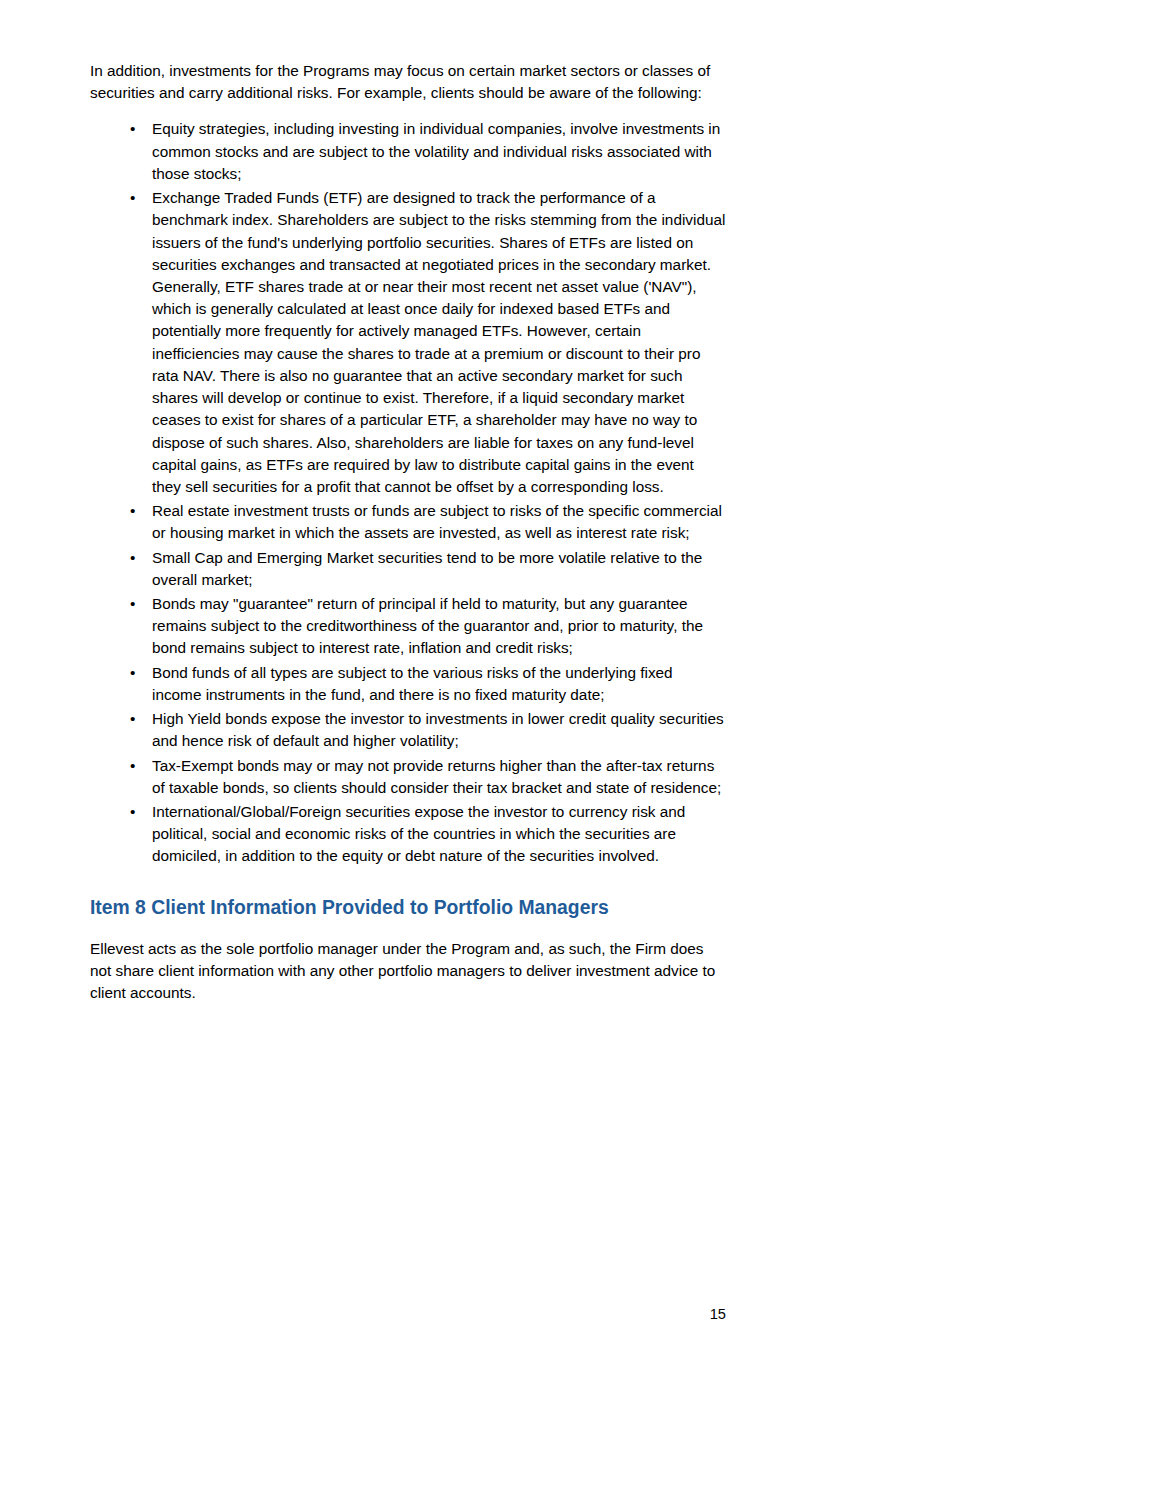In addition, investments for the Programs may focus on certain market sectors or classes of securities and carry additional risks. For example, clients should be aware of the following:
Equity strategies, including investing in individual companies, involve investments in common stocks and are subject to the volatility and individual risks associated with those stocks;
Exchange Traded Funds (ETF) are designed to track the performance of a benchmark index. Shareholders are subject to the risks stemming from the individual issuers of the fund's underlying portfolio securities. Shares of ETFs are listed on securities exchanges and transacted at negotiated prices in the secondary market. Generally, ETF shares trade at or near their most recent net asset value ('NAV"), which is generally calculated at least once daily for indexed based ETFs and potentially more frequently for actively managed ETFs. However, certain inefficiencies may cause the shares to trade at a premium or discount to their pro rata NAV. There is also no guarantee that an active secondary market for such shares will develop or continue to exist. Therefore, if a liquid secondary market ceases to exist for shares of a particular ETF, a shareholder may have no way to dispose of such shares. Also, shareholders are liable for taxes on any fund-level capital gains, as ETFs are required by law to distribute capital gains in the event they sell securities for a profit that cannot be offset by a corresponding loss.
Real estate investment trusts or funds are subject to risks of the specific commercial or housing market in which the assets are invested, as well as interest rate risk;
Small Cap and Emerging Market securities tend to be more volatile relative to the overall market;
Bonds may "guarantee" return of principal if held to maturity, but any guarantee remains subject to the creditworthiness of the guarantor and, prior to maturity, the bond remains subject to interest rate, inflation and credit risks;
Bond funds of all types are subject to the various risks of the underlying fixed income instruments in the fund, and there is no fixed maturity date;
High Yield bonds expose the investor to investments in lower credit quality securities and hence risk of default and higher volatility;
Tax-Exempt bonds may or may not provide returns higher than the after-tax returns of taxable bonds, so clients should consider their tax bracket and state of residence;
International/Global/Foreign securities expose the investor to currency risk and political, social and economic risks of the countries in which the securities are domiciled, in addition to the equity or debt nature of the securities involved.
Item 8 Client Information Provided to Portfolio Managers
Ellevest acts as the sole portfolio manager under the Program and, as such, the Firm does not share client information with any other portfolio managers to deliver investment advice to client accounts.
15